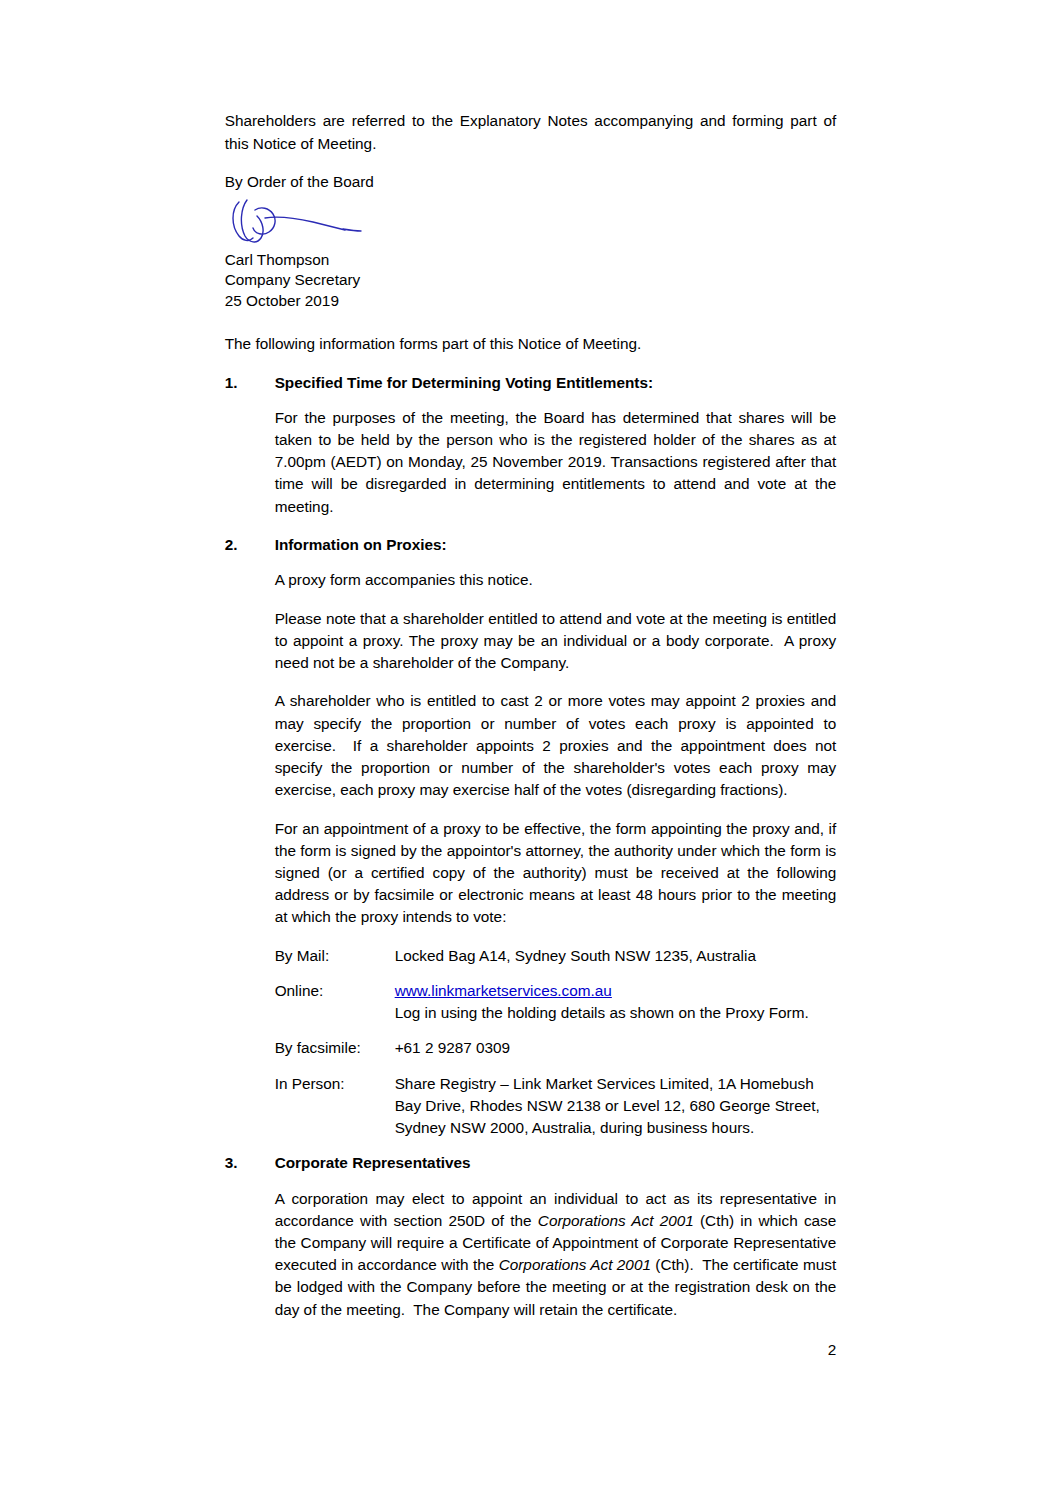Shareholders are referred to the Explanatory Notes accompanying and forming part of this Notice of Meeting.
By Order of the Board
Carl Thompson
Company Secretary
25 October 2019
The following information forms part of this Notice of Meeting.
1.
Specified Time for Determining Voting Entitlements:
For the purposes of the meeting, the Board has determined that shares will be taken to be held by the person who is the registered holder of the shares as at 7.00pm (AEDT) on Monday, 25 November 2019. Transactions registered after that time will be disregarded in determining entitlements to attend and vote at the meeting.
2.
Information on Proxies:
A proxy form accompanies this notice.
Please note that a shareholder entitled to attend and vote at the meeting is entitled to appoint a proxy. The proxy may be an individual or a body corporate. A proxy need not be a shareholder of the Company.
A shareholder who is entitled to cast 2 or more votes may appoint 2 proxies and may specify the proportion or number of votes each proxy is appointed to exercise. If a shareholder appoints 2 proxies and the appointment does not specify the proportion or number of the shareholder's votes each proxy may exercise, each proxy may exercise half of the votes (disregarding fractions).
For an appointment of a proxy to be effective, the form appointing the proxy and, if the form is signed by the appointor's attorney, the authority under which the form is signed (or a certified copy of the authority) must be received at the following address or by facsimile or electronic means at least 48 hours prior to the meeting at which the proxy intends to vote:
By Mail:
Locked Bag A14, Sydney South NSW 1235, Australia
Online:
www.linkmarketservices.com.au
Log in using the holding details as shown on the Proxy Form.
By facsimile:
+61 2 9287 0309
In Person:
Share Registry – Link Market Services Limited, 1A Homebush Bay Drive, Rhodes NSW 2138 or Level 12, 680 George Street, Sydney NSW 2000, Australia, during business hours.
3.
Corporate Representatives
A corporation may elect to appoint an individual to act as its representative in accordance with section 250D of the Corporations Act 2001 (Cth) in which case the Company will require a Certificate of Appointment of Corporate Representative executed in accordance with the Corporations Act 2001 (Cth). The certificate must be lodged with the Company before the meeting or at the registration desk on the day of the meeting. The Company will retain the certificate.
2